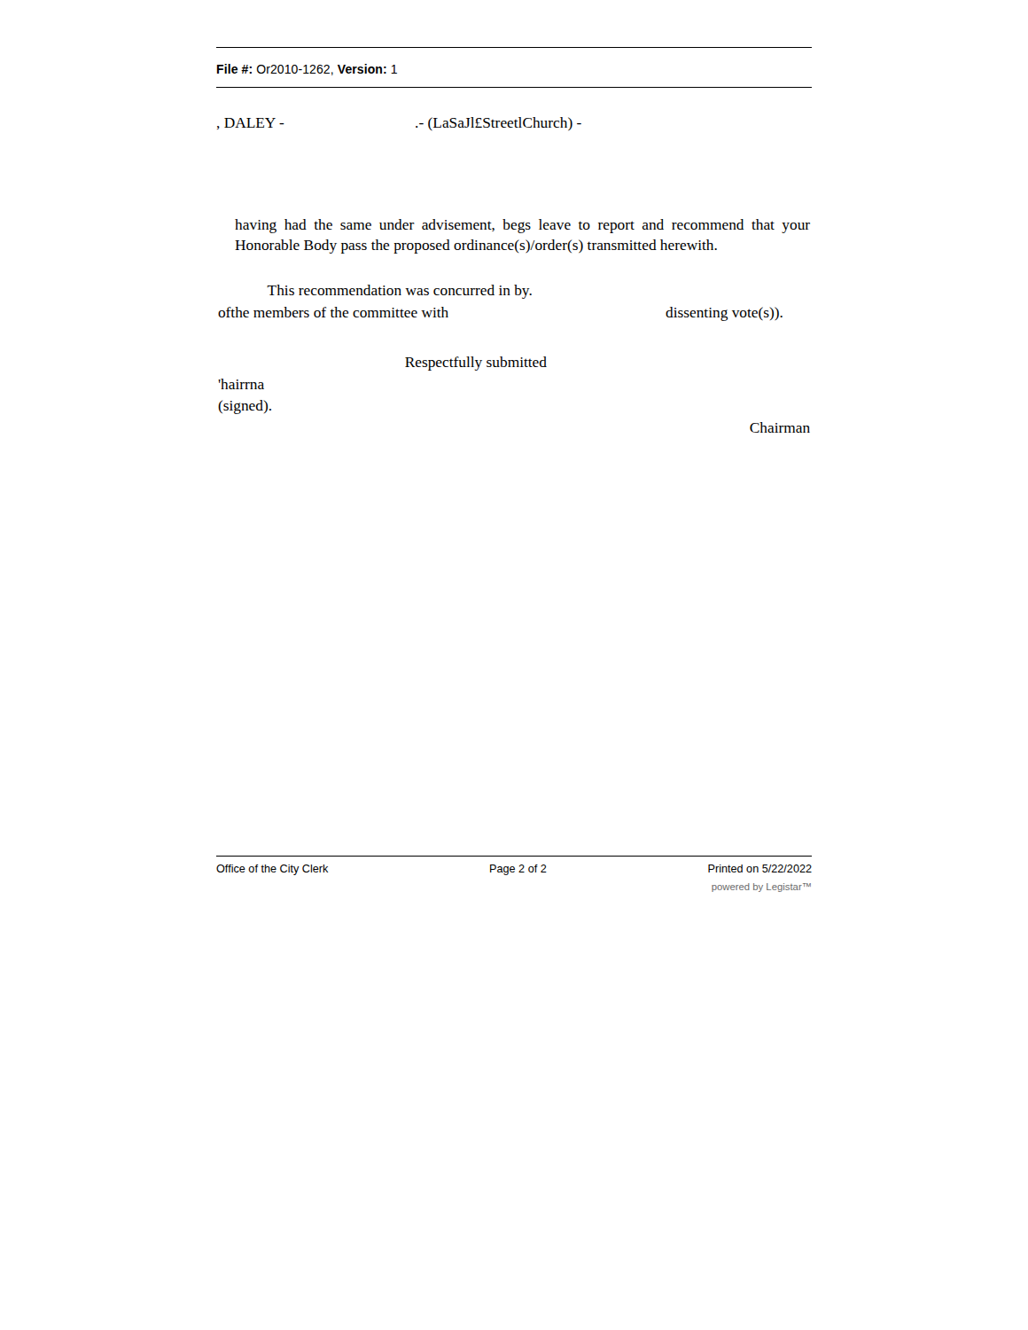File #: Or2010-1262, Version: 1
, DALEY - .- (LaSaJl£StreetlChurch) -
having had the same under advisement, begs leave to report and recommend that your Honorable Body pass the proposed ordinance(s)/order(s) transmitted herewith.
This recommendation was concurred in by.
ofthe members of the committee withdissenting vote(s)).
Respectfully submitted
'hairrna
(signed).
Chairman
Office of the City Clerk Page 2 of 2 Printed on 5/22/2022
powered by Legistar™